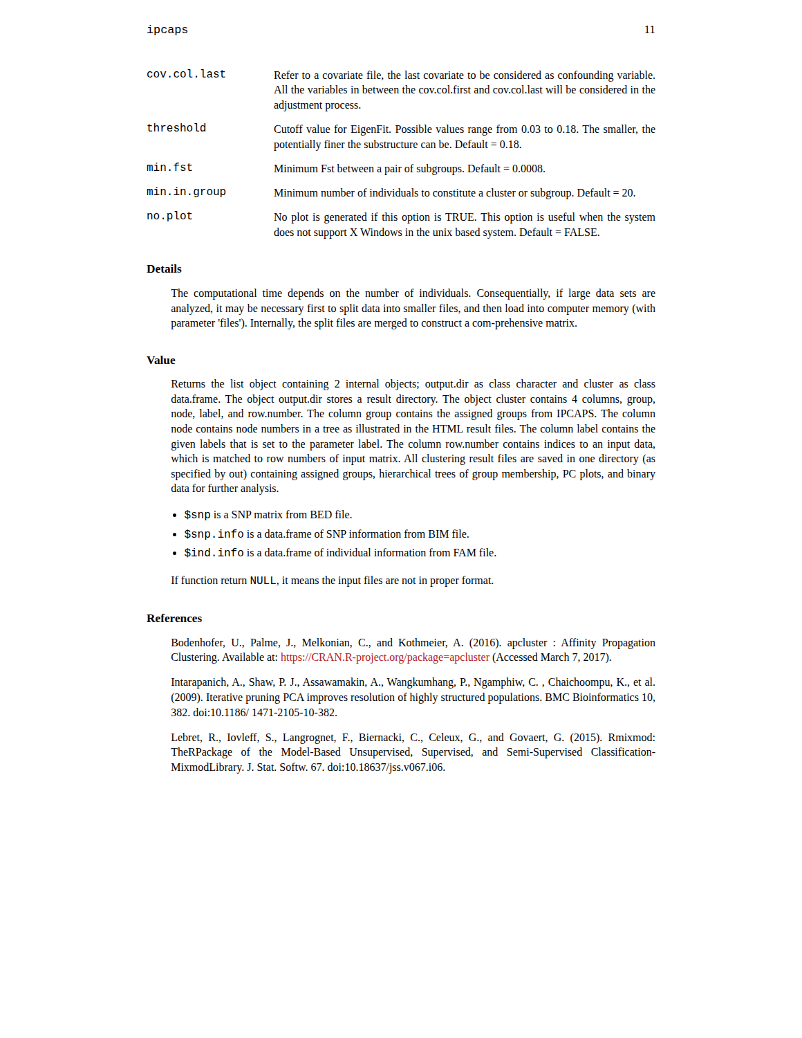ipcaps 11
cov.col.last
Refer to a covariate file, the last covariate to be considered as confounding variable. All the variables in between the cov.col.first and cov.col.last will be considered in the adjustment process.
threshold
Cutoff value for EigenFit. Possible values range from 0.03 to 0.18. The smaller, the potentially finer the substructure can be. Default = 0.18.
min.fst
Minimum Fst between a pair of subgroups. Default = 0.0008.
min.in.group
Minimum number of individuals to constitute a cluster or subgroup. Default = 20.
no.plot
No plot is generated if this option is TRUE. This option is useful when the system does not support X Windows in the unix based system. Default = FALSE.
Details
The computational time depends on the number of individuals. Consequentially, if large data sets are analyzed, it may be necessary first to split data into smaller files, and then load into computer memory (with parameter 'files'). Internally, the split files are merged to construct a com-prehensive matrix.
Value
Returns the list object containing 2 internal objects; output.dir as class character and cluster as class data.frame. The object output.dir stores a result directory. The object cluster contains 4 columns, group, node, label, and row.number. The column group contains the assigned groups from IPCAPS. The column node contains node numbers in a tree as illustrated in the HTML result files. The column label contains the given labels that is set to the parameter label. The column row.number contains indices to an input data, which is matched to row numbers of input matrix. All clustering result files are saved in one directory (as specified by out) containing assigned groups, hierarchical trees of group membership, PC plots, and binary data for further analysis.
$snp is a SNP matrix from BED file.
$snp.info is a data.frame of SNP information from BIM file.
$ind.info is a data.frame of individual information from FAM file.
If function return NULL, it means the input files are not in proper format.
References
Bodenhofer, U., Palme, J., Melkonian, C., and Kothmeier, A. (2016). apcluster : Affinity Propagation Clustering. Available at: https://CRAN.R-project.org/package=apcluster (Accessed March 7, 2017).
Intarapanich, A., Shaw, P. J., Assawamakin, A., Wangkumhang, P., Ngamphiw, C. , Chaichoompu, K., et al. (2009). Iterative pruning PCA improves resolution of highly structured populations. BMC Bioinformatics 10, 382. doi:10.1186/ 1471-2105-10-382.
Lebret, R., Iovleff, S., Langrognet, F., Biernacki, C., Celeux, G., and Govaert, G. (2015). Rmixmod: TheRPackage of the Model-Based Unsupervised, Supervised, and Semi-Supervised Classification-MixmodLibrary. J. Stat. Softw. 67. doi:10.18637/jss.v067.i06.